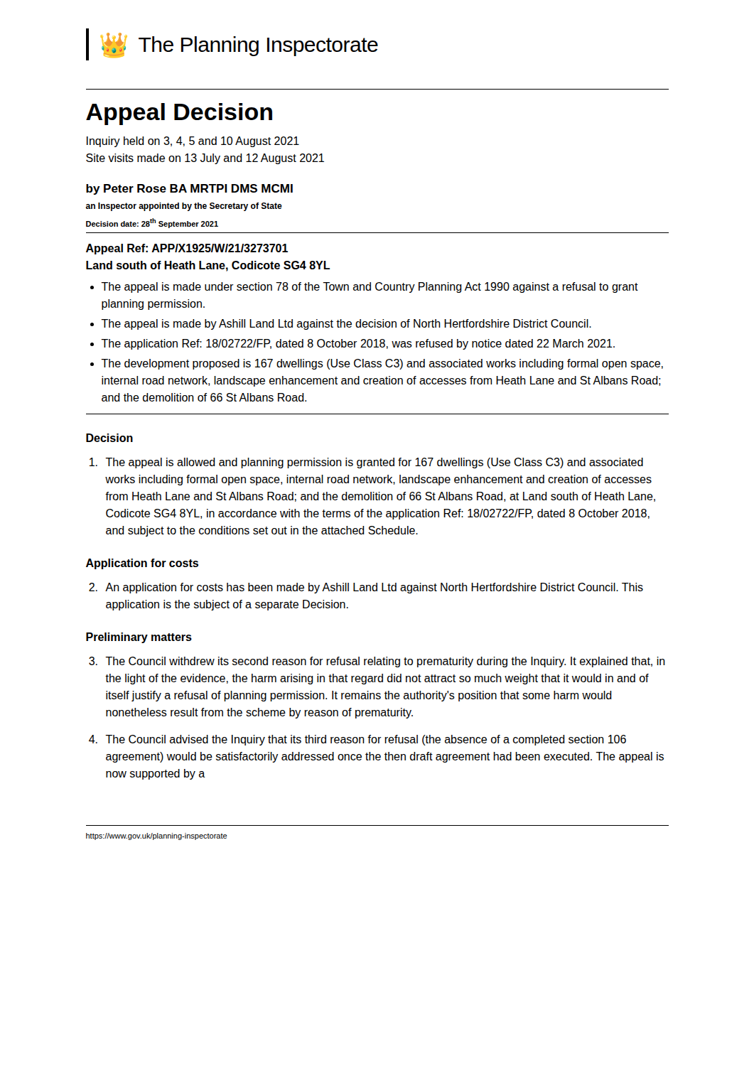👑
The Planning Inspectorate
Appeal Decision
Inquiry held on 3, 4, 5 and 10 August 2021
Site visits made on 13 July and 12 August 2021
by Peter Rose BA MRTPI DMS MCMI
an Inspector appointed by the Secretary of State
Decision date: 28th September 2021
Appeal Ref: APP/X1925/W/21/3273701
Land south of Heath Lane, Codicote SG4 8YL
The appeal is made under section 78 of the Town and Country Planning Act 1990 against a refusal to grant planning permission.
The appeal is made by Ashill Land Ltd against the decision of North Hertfordshire District Council.
The application Ref: 18/02722/FP, dated 8 October 2018, was refused by notice dated 22 March 2021.
The development proposed is 167 dwellings (Use Class C3) and associated works including formal open space, internal road network, landscape enhancement and creation of accesses from Heath Lane and St Albans Road; and the demolition of 66 St Albans Road.
Decision
The appeal is allowed and planning permission is granted for 167 dwellings (Use Class C3) and associated works including formal open space, internal road network, landscape enhancement and creation of accesses from Heath Lane and St Albans Road; and the demolition of 66 St Albans Road, at Land south of Heath Lane, Codicote SG4 8YL, in accordance with the terms of the application Ref: 18/02722/FP, dated 8 October 2018, and subject to the conditions set out in the attached Schedule.
Application for costs
An application for costs has been made by Ashill Land Ltd against North Hertfordshire District Council. This application is the subject of a separate Decision.
Preliminary matters
The Council withdrew its second reason for refusal relating to prematurity during the Inquiry. It explained that, in the light of the evidence, the harm arising in that regard did not attract so much weight that it would in and of itself justify a refusal of planning permission. It remains the authority's position that some harm would nonetheless result from the scheme by reason of prematurity.
The Council advised the Inquiry that its third reason for refusal (the absence of a completed section 106 agreement) would be satisfactorily addressed once the then draft agreement had been executed. The appeal is now supported by a
https://www.gov.uk/planning-inspectorate